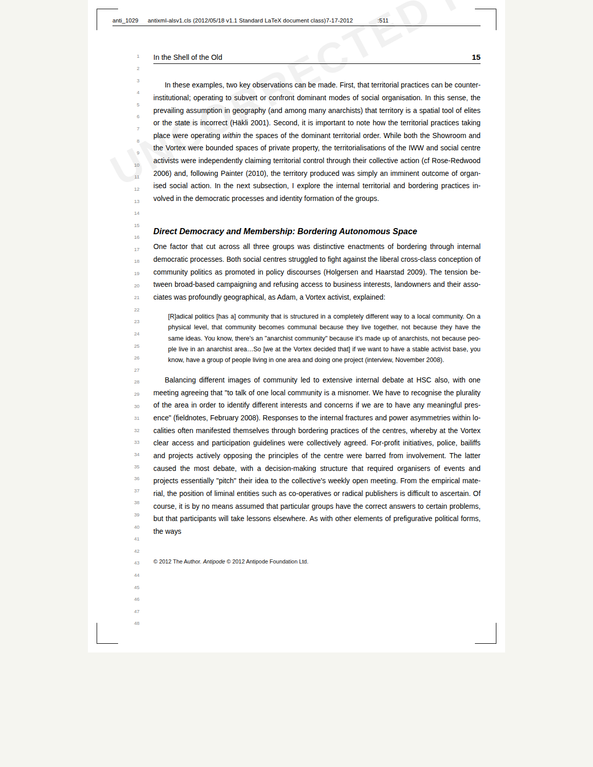anti_1029 antixml-alsv1.cls (2012/05/18 v1.1 Standard LaTeX document class) 7-17-2012:511
UNCORRECTED PROOF
1
2
3
4
5
6
7
8
9
10
11
12
13
14
15
16
17
18
19
20
21
22
23
24
25
26
27
28
29
30
31
32
33
34
35
36
37
38
39
40
41
42
43
44
45
46
47
48
In the Shell of the Old 15
In these examples, two key observations can be made. First, that territorial practices can be counter-institutional; operating to subvert or confront dominant modes of social organisation. In this sense, the prevailing assumption in geography (and among many anarchists) that territory is a spatial tool of elites or the state is incorrect (Häkli 2001). Second, it is important to note how the territorial practices taking place were operating within the spaces of the dominant territorial order. While both the Showroom and the Vortex were bounded spaces of private property, the territorialisations of the IWW and social centre activists were independently claiming territorial control through their collective action (cf Rose-Redwood 2006) and, following Painter (2010), the territory produced was simply an imminent outcome of organised social action. In the next subsection, I explore the internal territorial and bordering practices involved in the democratic processes and identity formation of the groups.
Direct Democracy and Membership: Bordering Autonomous Space
One factor that cut across all three groups was distinctive enactments of bordering through internal democratic processes. Both social centres struggled to fight against the liberal cross-class conception of community politics as promoted in policy discourses (Holgersen and Haarstad 2009). The tension between broad-based campaigning and refusing access to business interests, landowners and their associates was profoundly geographical, as Adam, a Vortex activist, explained:
[R]adical politics [has a] community that is structured in a completely different way to a local community. On a physical level, that community becomes communal because they live together, not because they have the same ideas. You know, there's an "anarchist community" because it's made up of anarchists, not because people live in an anarchist area…So [we at the Vortex decided that] if we want to have a stable activist base, you know, have a group of people living in one area and doing one project (interview, November 2008).
Balancing different images of community led to extensive internal debate at HSC also, with one meeting agreeing that "to talk of one local community is a misnomer. We have to recognise the plurality of the area in order to identify different interests and concerns if we are to have any meaningful presence" (fieldnotes, February 2008). Responses to the internal fractures and power asymmetries within localities often manifested themselves through bordering practices of the centres, whereby at the Vortex clear access and participation guidelines were collectively agreed. For-profit initiatives, police, bailiffs and projects actively opposing the principles of the centre were barred from involvement. The latter caused the most debate, with a decision-making structure that required organisers of events and projects essentially "pitch" their idea to the collective's weekly open meeting. From the empirical material, the position of liminal entities such as co-operatives or radical publishers is difficult to ascertain. Of course, it is by no means assumed that particular groups have the correct answers to certain problems, but that participants will take lessons elsewhere. As with other elements of prefigurative political forms, the ways
© 2012 The Author. Antipode © 2012 Antipode Foundation Ltd.